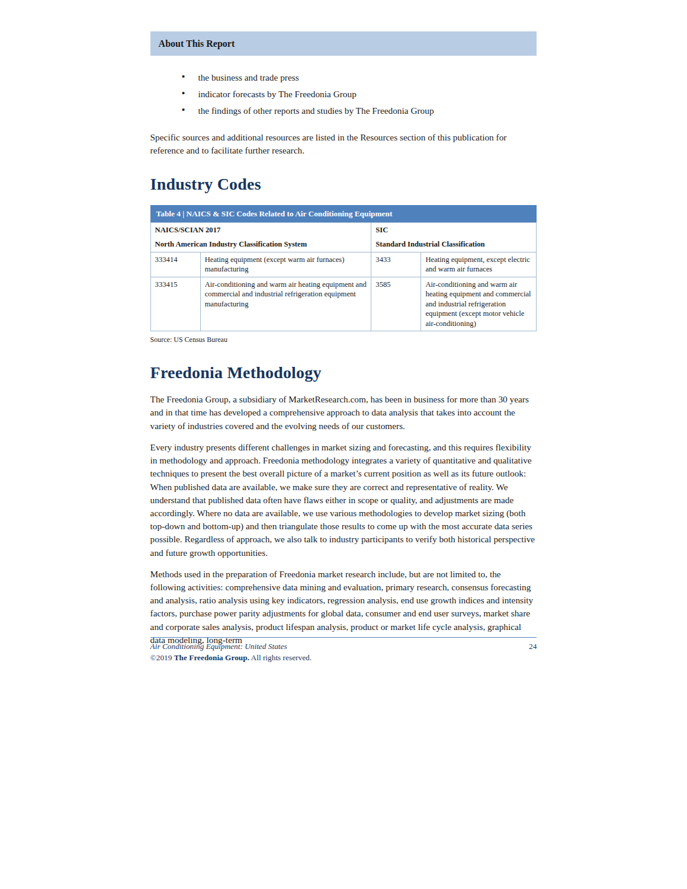About This Report
the business and trade press
indicator forecasts by The Freedonia Group
the findings of other reports and studies by The Freedonia Group
Specific sources and additional resources are listed in the Resources section of this publication for reference and to facilitate further research.
Industry Codes
Table 4 | NAICS & SIC Codes Related to Air Conditioning Equipment
| NAICS/SCIAN 2017 | SIC |
| --- | --- |
| North American Industry Classification System | Standard Industrial Classification |
| 333414 | Heating equipment (except warm air furnaces) manufacturing | 3433 | Heating equipment, except electric and warm air furnaces |
| 333415 | Air-conditioning and warm air heating equipment and commercial and industrial refrigeration equipment manufacturing | 3585 | Air-conditioning and warm air heating equipment and commercial and industrial refrigeration equipment (except motor vehicle air-conditioning) |
Source: US Census Bureau
Freedonia Methodology
The Freedonia Group, a subsidiary of MarketResearch.com, has been in business for more than 30 years and in that time has developed a comprehensive approach to data analysis that takes into account the variety of industries covered and the evolving needs of our customers.
Every industry presents different challenges in market sizing and forecasting, and this requires flexibility in methodology and approach. Freedonia methodology integrates a variety of quantitative and qualitative techniques to present the best overall picture of a market’s current position as well as its future outlook: When published data are available, we make sure they are correct and representative of reality. We understand that published data often have flaws either in scope or quality, and adjustments are made accordingly. Where no data are available, we use various methodologies to develop market sizing (both top-down and bottom-up) and then triangulate those results to come up with the most accurate data series possible. Regardless of approach, we also talk to industry participants to verify both historical perspective and future growth opportunities.
Methods used in the preparation of Freedonia market research include, but are not limited to, the following activities: comprehensive data mining and evaluation, primary research, consensus forecasting and analysis, ratio analysis using key indicators, regression analysis, end use growth indices and intensity factors, purchase power parity adjustments for global data, consumer and end user surveys, market share and corporate sales analysis, product lifespan analysis, product or market life cycle analysis, graphical data modeling, long-term
Air Conditioning Equipment: United States
©2019 The Freedonia Group. All rights reserved.
24